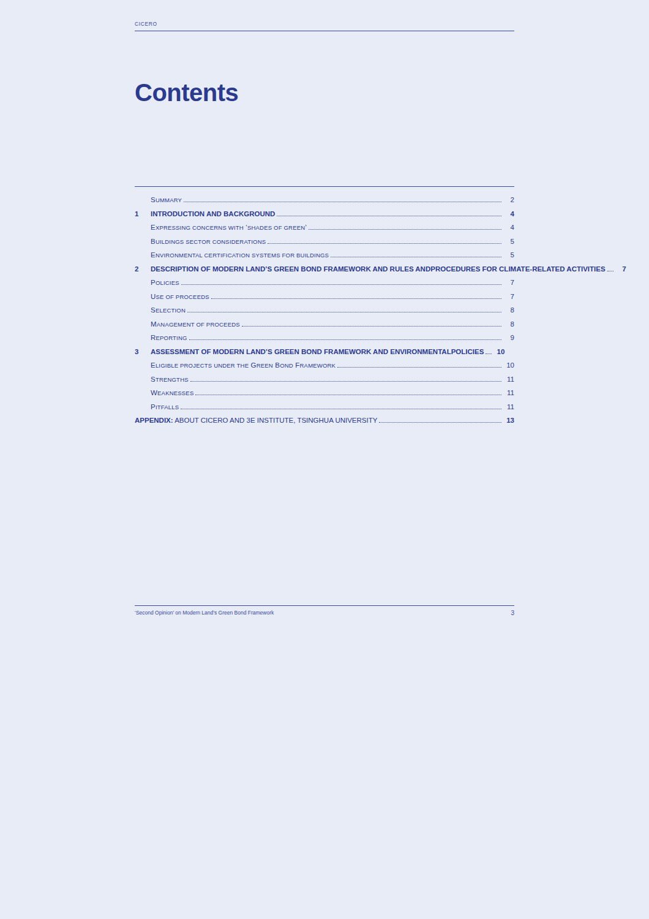CICERO
Contents
SUMMARY 2
1 INTRODUCTION AND BACKGROUND 4
EXPRESSING CONCERNS WITH ‘SHADES OF GREEN’ 4
BUILDINGS SECTOR CONSIDERATIONS 5
ENVIRONMENTAL CERTIFICATION SYSTEMS FOR BUILDINGS 5
2 DESCRIPTION OF MODERN LAND’S GREEN BOND FRAMEWORK AND RULES AND
PROCEDURES FOR CLIMATE-RELATED ACTIVITIES 7
POLICIES 7
USE OF PROCEEDS 7
SELECTION 8
MANAGEMENT OF PROCEEDS 8
REPORTING 9
3 ASSESSMENT OF MODERN LAND’S GREEN BOND FRAMEWORK AND ENVIRONMENTAL
POLICIES 10
ELIGIBLE PROJECTS UNDER THE GREEN BOND FRAMEWORK 10
STRENGTHS 11
WEAKNESSES 11
PITFALLS 11
APPENDIX: ABOUT CICERO AND 3E INSTITUTE, TSINGHUA UNIVERSITY 13
‘Second Opinion’ on Modern Land’s Green Bond Framework 3